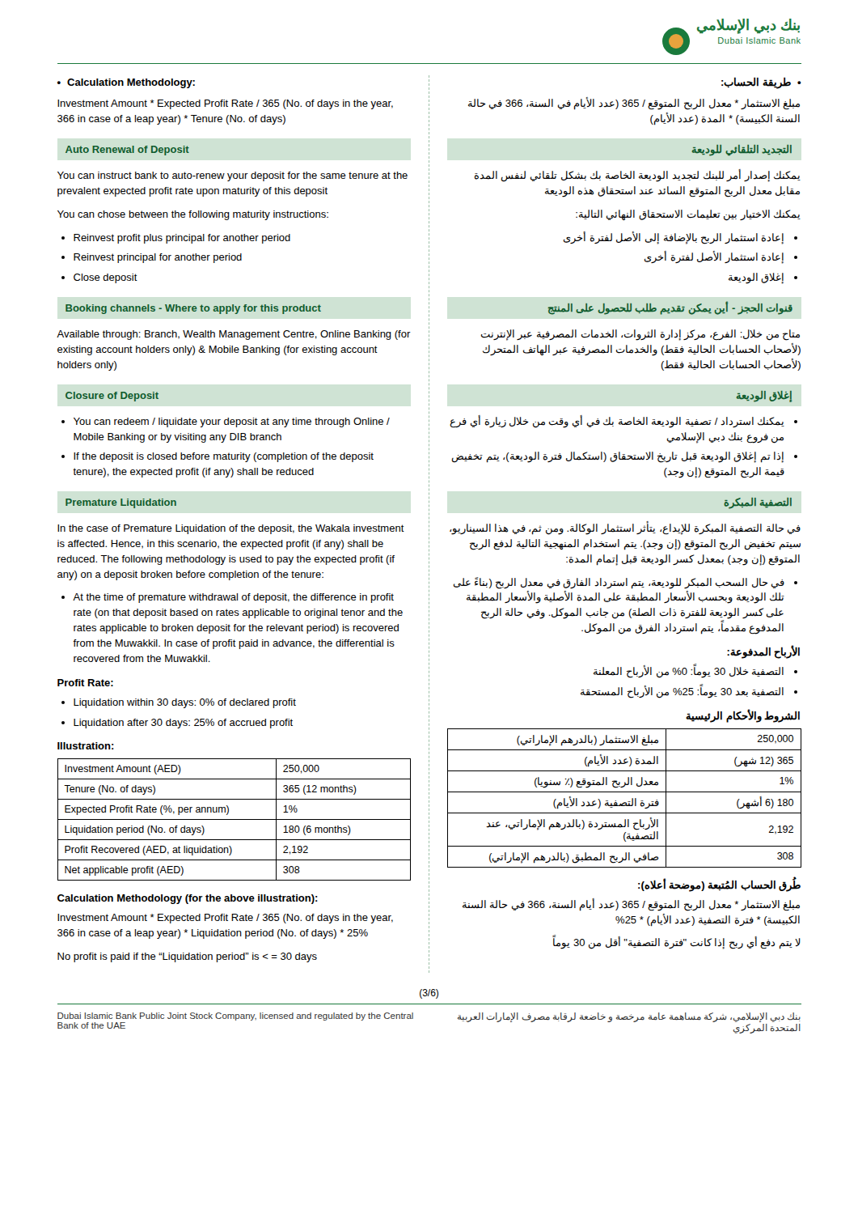بنك دبي الإسلامي
Dubai Islamic Bank
Calculation Methodology:
Investment Amount * Expected Profit Rate / 365 (No. of days in the year, 366 in case of a leap year) * Tenure (No. of days)
Auto Renewal of Deposit
You can instruct bank to auto-renew your deposit for the same tenure at the prevalent expected profit rate upon maturity of this deposit
You can chose between the following maturity instructions:
Reinvest profit plus principal for another period
Reinvest principal for another period
Close deposit
Booking channels - Where to apply for this product
Available through: Branch, Wealth Management Centre, Online Banking (for existing account holders only) & Mobile Banking (for existing account holders only)
Closure of Deposit
You can redeem / liquidate your deposit at any time through Online / Mobile Banking or by visiting any DIB branch
If the deposit is closed before maturity (completion of the deposit tenure), the expected profit (if any) shall be reduced
Premature Liquidation
In the case of Premature Liquidation of the deposit, the Wakala investment is affected. Hence, in this scenario, the expected profit (if any) shall be reduced. The following methodology is used to pay the expected profit (if any) on a deposit broken before completion of the tenure:
At the time of premature withdrawal of deposit, the difference in profit rate (on that deposit based on rates applicable to original tenor and the rates applicable to broken deposit for the relevant period) is recovered from the Muwakkil. In case of profit paid in advance, the differential is recovered from the Muwakkil.
Profit Rate:
Liquidation within 30 days: 0% of declared profit
Liquidation after 30 days: 25% of accrued profit
Illustration:
| Investment Amount (AED) | 250,000 |
| Tenure (No. of days) | 365 (12 months) |
| Expected Profit Rate (%, per annum) | 1% |
| Liquidation period (No. of days) | 180 (6 months) |
| Profit Recovered (AED, at liquidation) | 2,192 |
| Net applicable profit (AED) | 308 |
Calculation Methodology (for the above illustration):
Investment Amount * Expected Profit Rate / 365 (No. of days in the year, 366 in case of a leap year) * Liquidation period (No. of days) * 25%
No profit is paid if the “Liquidation period” is < = 30 days
طريقة الحساب:
مبلغ الاستثمار * معدل الربح المتوقع / 365 (عدد الأيام في السنة، 366 في حالة السنة الكبيسة) * المدة (عدد الأيام)
التجديد التلقائي للوديعة
يمكنك إصدار أمر للبنك لتجديد الوديعة الخاصة بك بشكل تلقائي لنفس المدة مقابل معدل الربح المتوقع السائد عند استحقاق هذه الوديعة
يمكنك الاختيار بين تعليمات الاستحقاق النهائي التالية:
إعادة استثمار الربح بالإضافة إلى الأصل لفترة أخرى
إعادة استثمار الأصل لفترة أخرى
إغلاق الوديعة
قنوات الحجز - أين يمكن تقديم طلب للحصول على المنتج
متاح من خلال: الفرع، مركز إدارة الثروات، الخدمات المصرفية عبر الإنترنت (لأصحاب الحسابات الحالية فقط) والخدمات المصرفية عبر الهاتف المتحرك (لأصحاب الحسابات الحالية فقط)
إغلاق الوديعة
يمكنك استرداد / تصفية الوديعة الخاصة بك في أي وقت من خلال زيارة أي فرع من فروع بنك دبي الإسلامي
إذا تم إغلاق الوديعة قبل تاريخ الاستحقاق (استكمال فترة الوديعة)، يتم تخفيض قيمة الربح المتوقع (إن وجد)
التصفية المبكرة
في حالة التصفية المبكرة للإيداع، يتأثر استثمار الوكالة. ومن ثم، في هذا السيناريو، سيتم تخفيض الربح المتوقع (إن وجد). يتم استخدام المنهجية التالية لدفع الربح المتوقع (إن وجد) بمعدل كسر الوديعة قبل إتمام المدة:
في حال السحب المبكر للوديعة، يتم استرداد الفارق في معدل الربح (بناءً على تلك الوديعة وبحسب الأسعار المطبقة على المدة الأصلية والأسعار المطبقة على كسر الوديعة للفترة ذات الصلة) من جانب الموكل. وفي حالة الربح المدفوع مقدماً، يتم استرداد الفرق من الموكل.
الأرباح المدفوعة:
التصفية خلال 30 يوماً: 0% من الأرباح المعلنة
التصفية بعد 30 يوماً: 25% من الأرباح المستحقة
الشروط والأحكام الرئيسية
| 250,000 | مبلغ الاستثمار (بالدرهم الإماراتي) |
| 365 (12 شهر) | المدة (عدد الأيام) |
| 1% | معدل الربح المتوقع (٪ سنويا) |
| 180 (6 أشهر) | فترة التصفية (عدد الأيام) |
| 2,192 | الأرباح المستردة (بالدرهم الإماراتي، عند التصفية) |
| 308 | صافي الربح المطبق (بالدرهم الإماراتي) |
طُرق الحساب المُتبعة (موضحة أعلاه):
مبلغ الاستثمار * معدل الربح المتوقع / 365 (عدد أيام السنة، 366 في حالة السنة الكبيسة) * فترة التصفية (عدد الأيام) * 25%
لا يتم دفع أي ربح إذا كانت "فترة التصفية" أقل من 30 يوماً
(3/6)
Dubai Islamic Bank Public Joint Stock Company, licensed and regulated by the Central Bank of the UAE
بنك دبي الإسلامي، شركة مساهمة عامة مرخصة و خاضعة لرقابة مصرف الإمارات العربية المتحدة المركزي